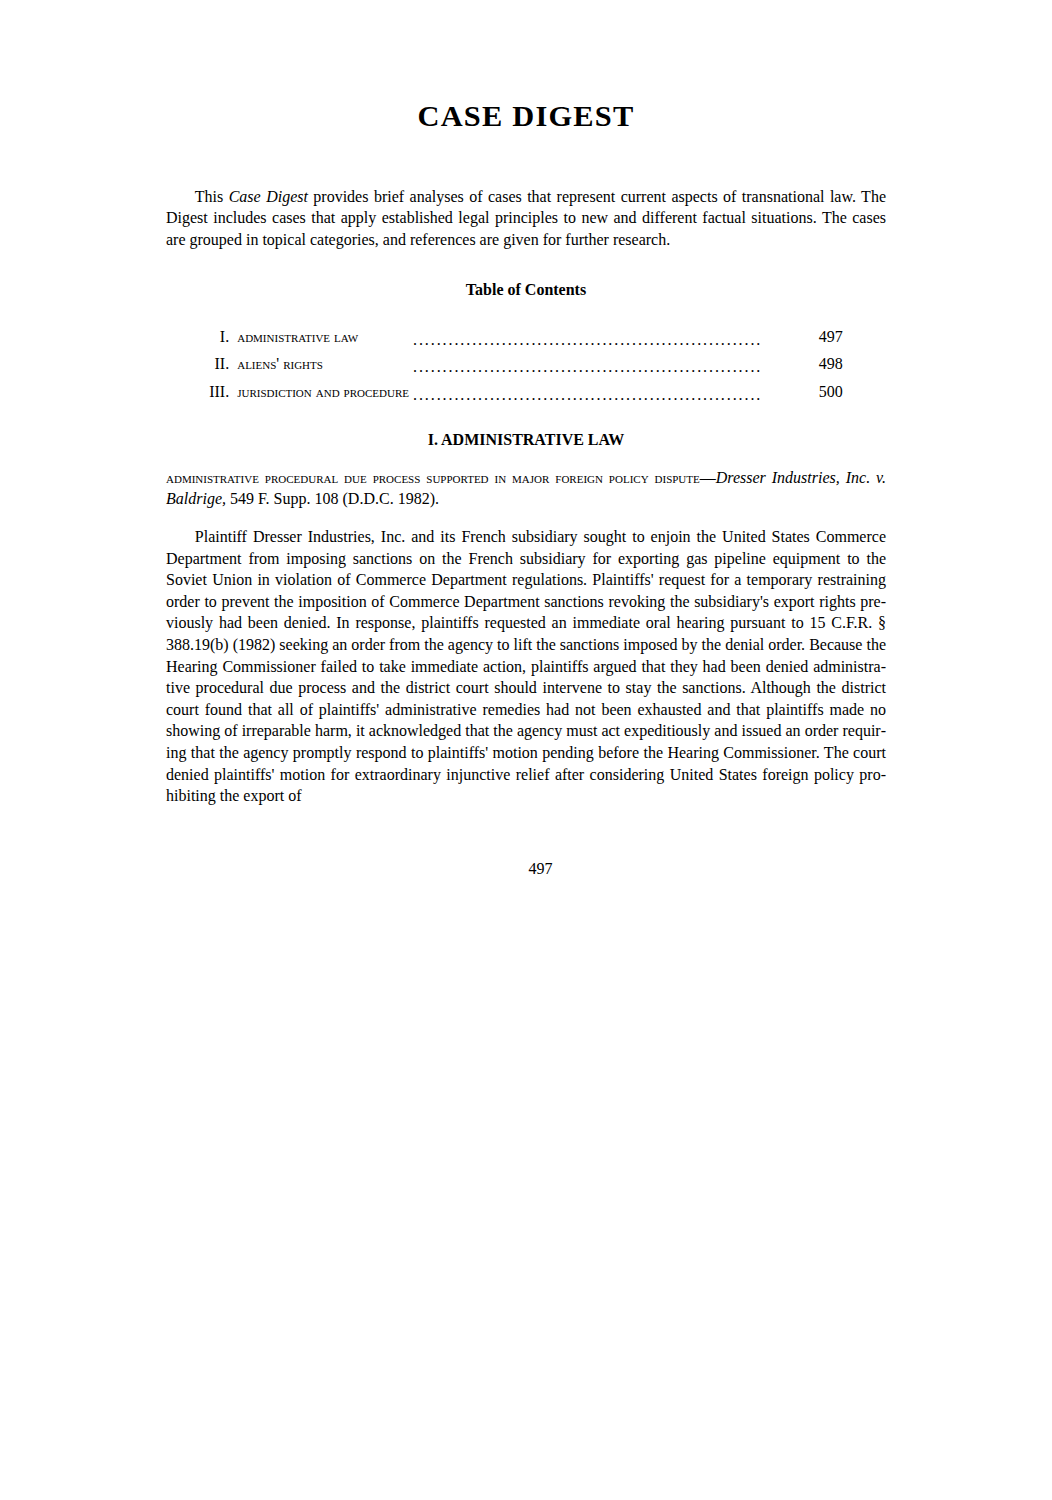CASE DIGEST
This Case Digest provides brief analyses of cases that represent current aspects of transnational law. The Digest includes cases that apply established legal principles to new and different factual situations. The cases are grouped in topical categories, and references are given for further research.
Table of Contents
| I. | Administrative Law | ........................................................... | 497 |
| II. | Aliens' Rights | ........................................................... | 498 |
| III. | Jurisdiction and Procedure | ........................................................... | 500 |
I. ADMINISTRATIVE LAW
Administrative Procedural Due Process Supported in Major Foreign Policy Dispute—Dresser Industries, Inc. v. Baldrige, 549 F. Supp. 108 (D.D.C. 1982).
Plaintiff Dresser Industries, Inc. and its French subsidiary sought to enjoin the United States Commerce Department from imposing sanctions on the French subsidiary for exporting gas pipeline equipment to the Soviet Union in violation of Commerce Department regulations. Plaintiffs' request for a temporary restraining order to prevent the imposition of Commerce Department sanctions revoking the subsidiary's export rights previously had been denied. In response, plaintiffs requested an immediate oral hearing pursuant to 15 C.F.R. § 388.19(b) (1982) seeking an order from the agency to lift the sanctions imposed by the denial order. Because the Hearing Commissioner failed to take immediate action, plaintiffs argued that they had been denied administrative procedural due process and the district court should intervene to stay the sanctions. Although the district court found that all of plaintiffs' administrative remedies had not been exhausted and that plaintiffs made no showing of irreparable harm, it acknowledged that the agency must act expeditiously and issued an order requiring that the agency promptly respond to plaintiffs' motion pending before the Hearing Commissioner. The court denied plaintiffs' motion for extraordinary injunctive relief after considering United States foreign policy prohibiting the export of
497